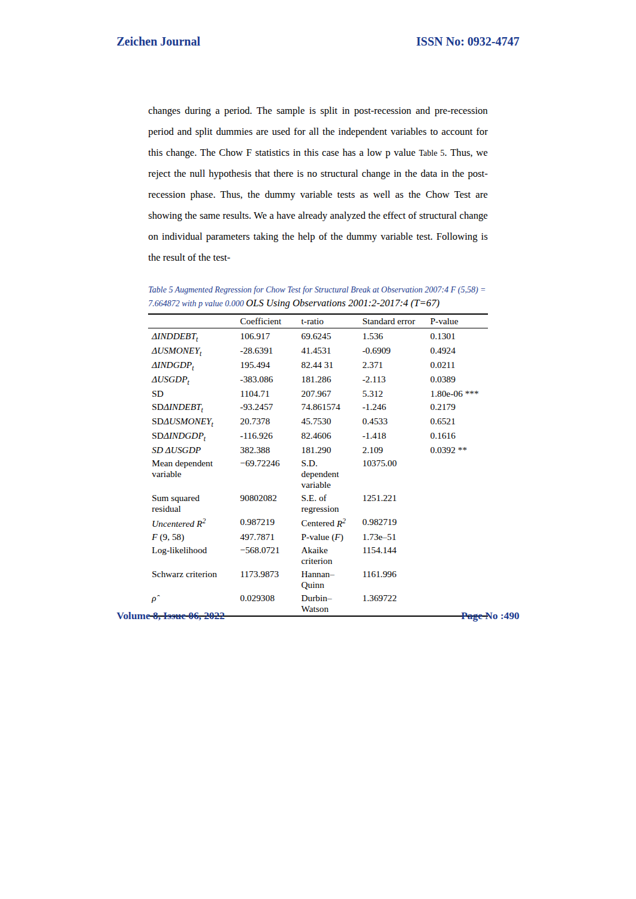Zeichen Journal
ISSN No: 0932-4747
changes during a period. The sample is split in post-recession and pre-recession period and split dummies are used for all the independent variables to account for this change. The Chow F statistics in this case has a low p value Table 5. Thus, we reject the null hypothesis that there is no structural change in the data in the post-recession phase. Thus, the dummy variable tests as well as the Chow Test are showing the same results. We a have already analyzed the effect of structural change on individual parameters taking the help of the dummy variable test. Following is the result of the test-
Table 5 Augmented Regression for Chow Test for Structural Break at Observation 2007:4 F (5,58) = 7.664872 with p value 0.000 OLS Using Observations 2001:2-2017:4 (T=67)
| | Coefficient | t-ratio | Standard error | P-value |
| --- | --- | --- | --- | --- |
| ΔINDDEBT t | 106.917 | 69.6245 | 1.536 | 0.1301 |
| ΔUSMONEY t | -28.6391 | 41.4531 | -0.6909 | 0.4924 |
| ΔINDGDP t | 195.494 | 82.44 31 | 2.371 | 0.0211 |
| ΔUSGDP t | -383.086 | 181.286 | -2.113 | 0.0389 |
| SD | 1104.71 | 207.967 | 5.312 | 1.80e-06 *** |
| SD ΔINDEBT t | -93.2457 | 74.861574 | -1.246 | 0.2179 |
| SD ΔUSMONEY t | 20.7378 | 45.7530 | 0.4533 | 0.6521 |
| SD ΔINDGDP t | -116.926 | 82.4606 | -1.418 | 0.1616 |
| SD ΔUSGDP | 382.388 | 181.290 | 2.109 | 0.0392 ** |
| Mean dependent variable | −69.72246 | S.D. dependent variable | 10375.00 | |
| Sum squared residual | 90802082 | S.E. of regression | 1251.221 | |
| Uncentered R 2 | 0.987219 | Centered R 2 | 0.982719 | |
| F (9, 58) | 497.7871 | P-value ( F ) | 1.73e–51 | |
| Log-likelihood | −568.0721 | Akaike criterion | 1154.144 | |
| Schwarz criterion | 1173.9873 | Hannan–Quinn | 1161.996 | |
| ρ̂ | 0.029308 | Durbin–Watson | 1.369722 | |
Volume 8, Issue 06, 2022
Page No :490